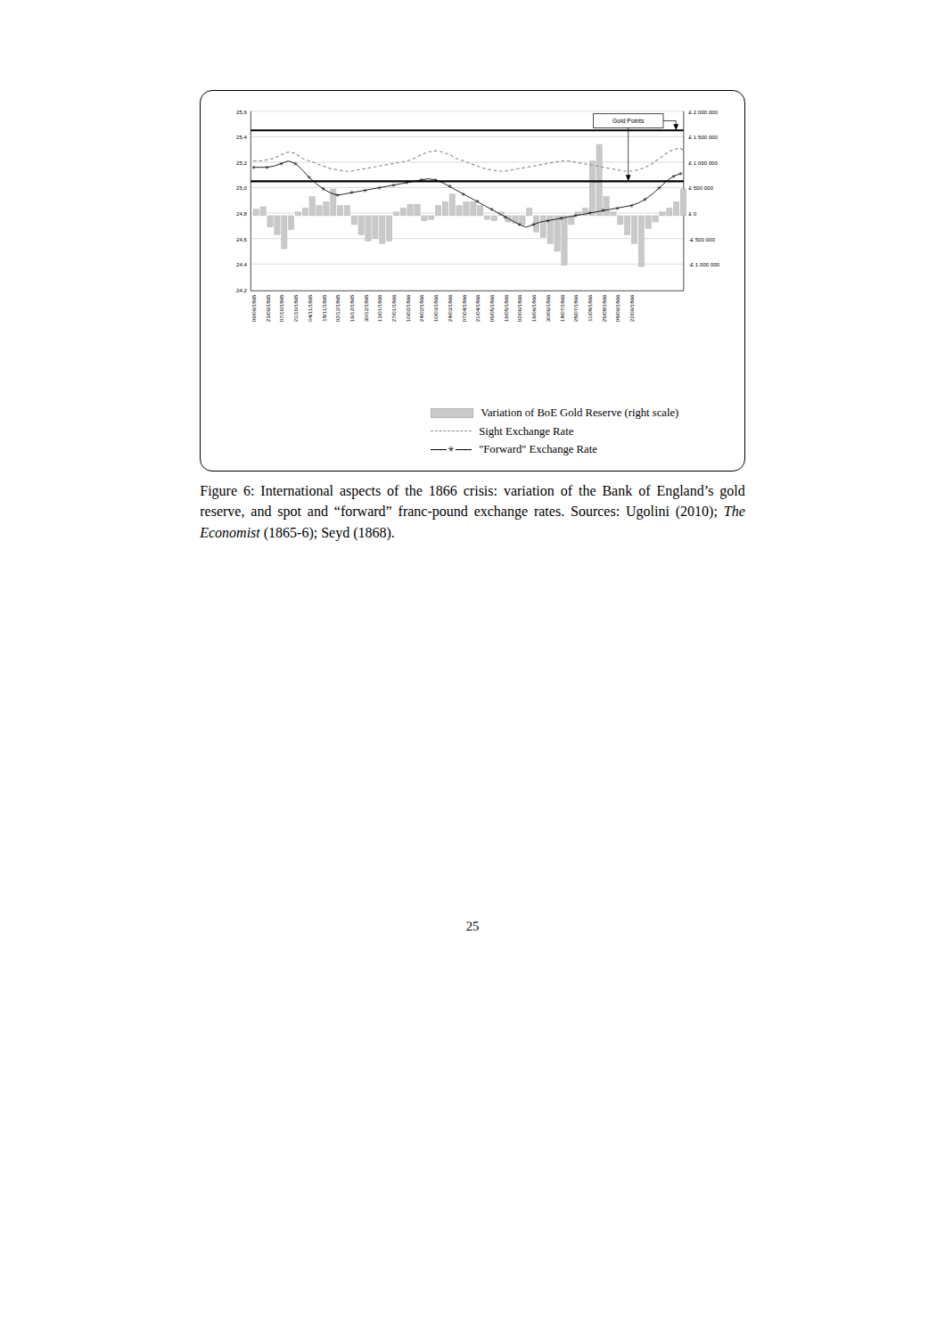International aspects of the 1866 crisis Bar chart of weekly variation of the Bank of England gold reserve (right scale, pounds) with line series for the sight (spot) exchange rate and the "forward" exchange rate (left scale, francs per pound). Horizontal lines mark the gold points. 25,6 25,4 25,2 25,0 24,8 24,6 24,4 24,2 £ 2 000 000 £ 1 500 000 £ 1 000 000 £ 500 000 £ 0 -£ 500 000 -£ 1 000 000 Gold Points ✳ ✳ ✳ ✳ ✳ ✳ ✳ ✳ ✳ ✳ ✳ ✳ ✳ ✳ ✳ ✳ ✳ ✳ ✳ ✳ ✳ ✳ ✳ ✳ ✳ ✳ ✳ ✳ ✳ ✳ ✳ ✳ 09/09/1865 23/09/1865 07/10/1865 21/10/1865 04/11/1865 18/11/1865 02/12/1865 16/12/1865 30/12/1865 13/01/1866 27/01/1866 10/02/1866 24/02/1866 10/03/1866 24/03/1866 07/04/1866 21/04/1866 05/05/1866 19/05/1866 02/06/1866 16/06/1866 30/06/1866 14/07/1866 28/07/1866 11/08/1866 25/08/1866 08/09/1866 22/09/1866
Variation of BoE Gold Reserve (right scale)
Sight Exchange Rate
"Forward" Exchange Rate
Figure 6: International aspects of the 1866 crisis: variation of the Bank of England’s gold reserve, and spot and “forward” franc-pound exchange rates. Sources: Ugolini (2010); The Economist (1865-6); Seyd (1868).
25